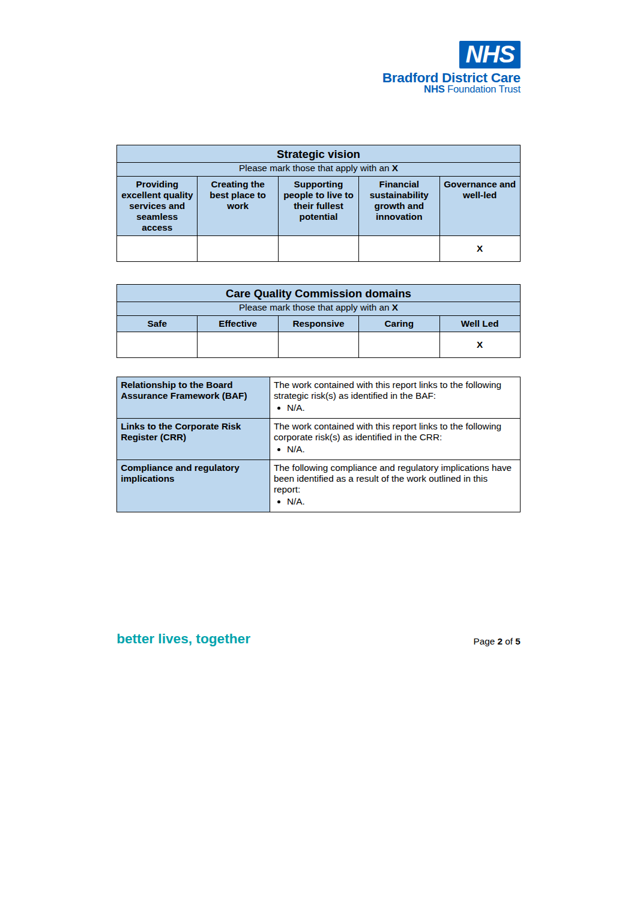NHS
Bradford District Care
NHS Foundation Trust
| Strategic vision |
| Please mark those that apply with an X |
| Providing excellent quality services and seamless access | Creating the best place to work | Supporting people to live to their fullest potential | Financial sustainability growth and innovation | Governance and well-led |
| | | | | X |
| Care Quality Commission domains |
| Please mark those that apply with an X |
| Safe | Effective | Responsive | Caring | Well Led |
| | | | | X |
| Relationship to the Board Assurance Framework (BAF) | The work contained with this report links to the following strategic risk(s) as identified in the BAF: N/A. |
| Links to the Corporate Risk Register (CRR) | The work contained with this report links to the following corporate risk(s) as identified in the CRR: N/A. |
| Compliance and regulatory implications | The following compliance and regulatory implications have been identified as a result of the work outlined in this report: N/A. |
better lives, together
Page 2 of 5